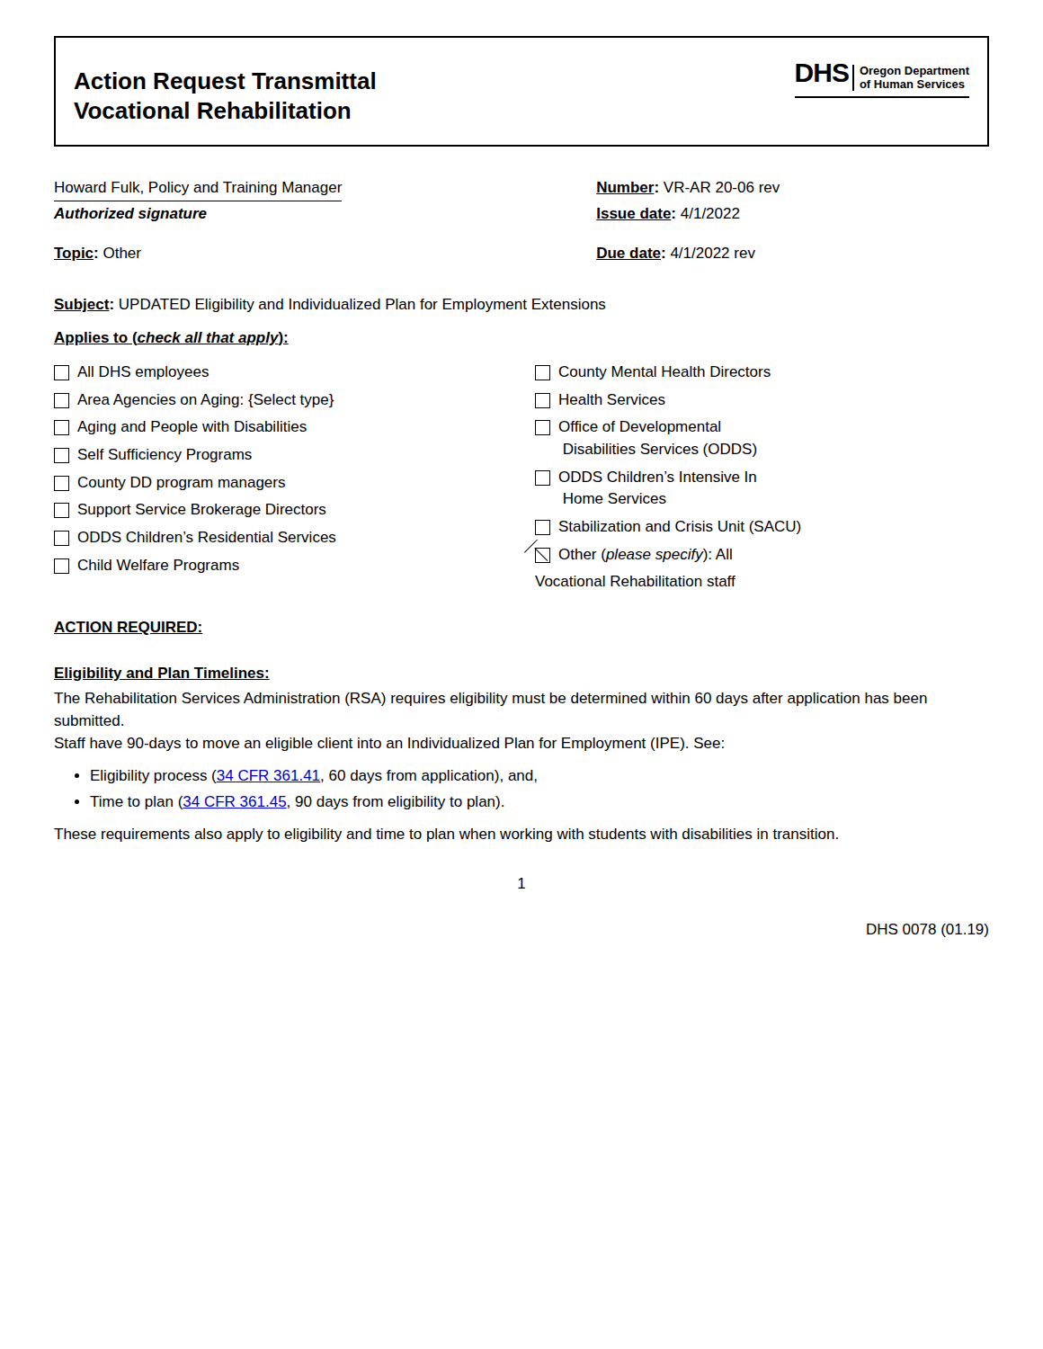Action Request Transmittal
Vocational Rehabilitation
DHS Oregon Department
of Human Services
Howard Fulk, Policy and Training Manager
Number: VR-AR 20-06 rev
Authorized signature
Issue date: 4/1/2022
Topic: Other
Due date: 4/1/2022 rev
Subject: UPDATED Eligibility and Individualized Plan for Employment Extensions
Applies to (check all that apply):
All DHS employees
Area Agencies on Aging: {Select type}
Aging and People with Disabilities
Self Sufficiency Programs
County DD program managers
Support Service Brokerage Directors
ODDS Children’s Residential Services
Child Welfare Programs
County Mental Health Directors
Health Services
Office of Developmental
Disabilities Services (ODDS)
ODDS Children’s Intensive In
Home Services
Stabilization and Crisis Unit (SACU)
Other (please specify): All
Vocational Rehabilitation staff
ACTION REQUIRED:
Eligibility and Plan Timelines:
The Rehabilitation Services Administration (RSA) requires eligibility must be determined within 60 days after application has been submitted.
Staff have 90-days to move an eligible client into an Individualized Plan for Employment (IPE). See:
Eligibility process (34 CFR 361.41, 60 days from application), and,
Time to plan (34 CFR 361.45, 90 days from eligibility to plan).
These requirements also apply to eligibility and time to plan when working with students with disabilities in transition.
1
DHS 0078 (01.19)